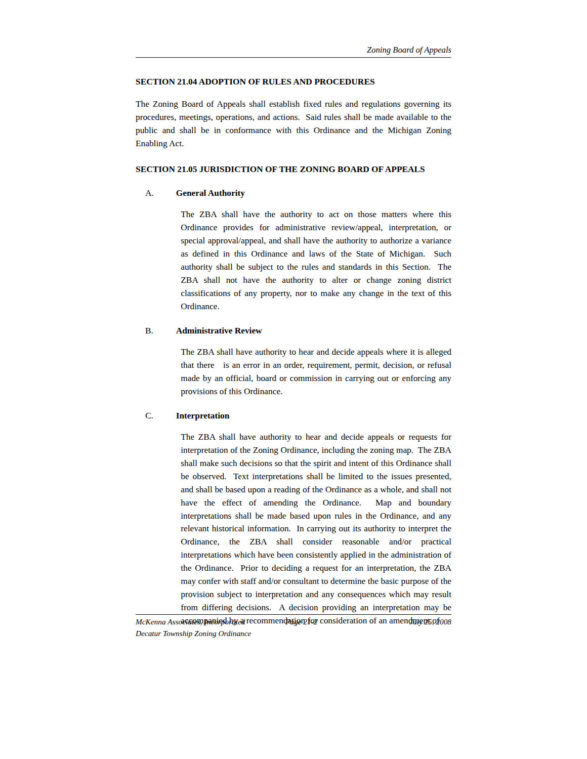Zoning Board of Appeals
SECTION 21.04 ADOPTION OF RULES AND PROCEDURES
The Zoning Board of Appeals shall establish fixed rules and regulations governing its procedures, meetings, operations, and actions. Said rules shall be made available to the public and shall be in conformance with this Ordinance and the Michigan Zoning Enabling Act.
SECTION 21.05 JURISDICTION OF THE ZONING BOARD OF APPEALS
A. General Authority
The ZBA shall have the authority to act on those matters where this Ordinance provides for administrative review/appeal, interpretation, or special approval/appeal, and shall have the authority to authorize a variance as defined in this Ordinance and laws of the State of Michigan. Such authority shall be subject to the rules and standards in this Section. The ZBA shall not have the authority to alter or change zoning district classifications of any property, nor to make any change in the text of this Ordinance.
B. Administrative Review
The ZBA shall have authority to hear and decide appeals where it is alleged that there is an error in an order, requirement, permit, decision, or refusal made by an official, board or commission in carrying out or enforcing any provisions of this Ordinance.
C. Interpretation
The ZBA shall have authority to hear and decide appeals or requests for interpretation of the Zoning Ordinance, including the zoning map. The ZBA shall make such decisions so that the spirit and intent of this Ordinance shall be observed. Text interpretations shall be limited to the issues presented, and shall be based upon a reading of the Ordinance as a whole, and shall not have the effect of amending the Ordinance. Map and boundary interpretations shall be made based upon rules in the Ordinance, and any relevant historical information. In carrying out its authority to interpret the Ordinance, the ZBA shall consider reasonable and/or practical interpretations which have been consistently applied in the administration of the Ordinance. Prior to deciding a request for an interpretation, the ZBA may confer with staff and/or consultant to determine the basic purpose of the provision subject to interpretation and any consequences which may result from differing decisions. A decision providing an interpretation may be accompanied by a recommendation for consideration of an amendment of
| McKenna Associates, Incorporated | Page 21-2 | July 25, 2008 |
| Decatur Township Zoning Ordinance | | |